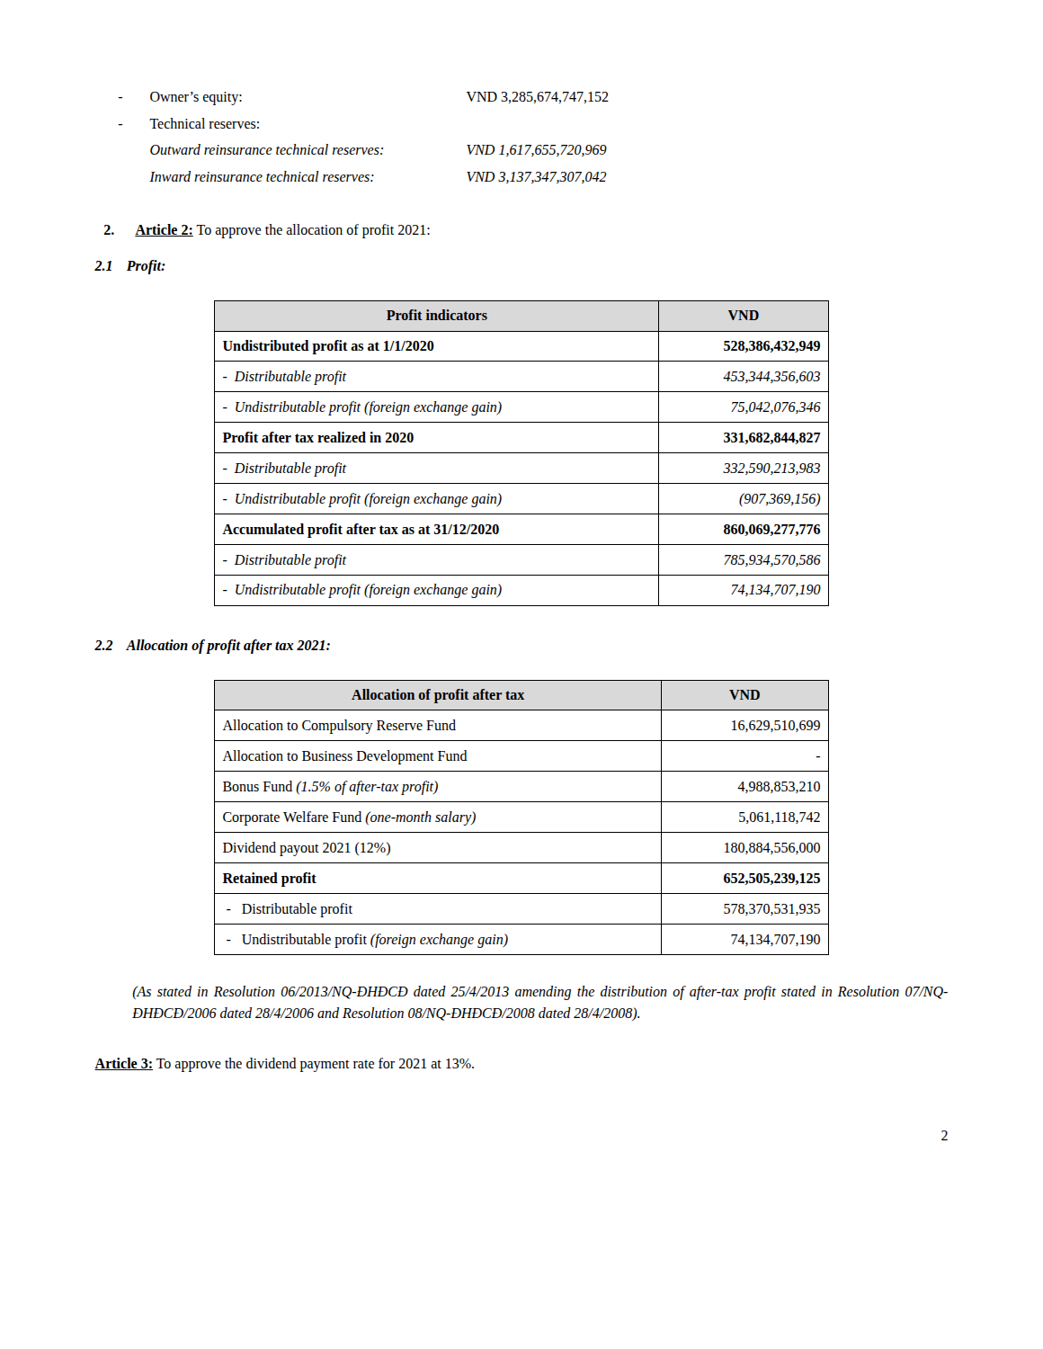-
Owner’s equity:
VND 3,285,674,747,152
-
Technical reserves:
Outward reinsurance technical reserves:
VND 1,617,655,720,969
Inward reinsurance technical reserves:
VND 3,137,347,307,042
2.
Article 2: To approve the allocation of profit 2021:
2.1 Profit:
| Profit indicators | VND |
| --- | --- |
| Undistributed profit as at 1/1/2020 | 528,386,432,949 |
| - Distributable profit | 453,344,356,603 |
| - Undistributable profit (foreign exchange gain) | 75,042,076,346 |
| Profit after tax realized in 2020 | 331,682,844,827 |
| - Distributable profit | 332,590,213,983 |
| - Undistributable profit (foreign exchange gain) | (907,369,156) |
| Accumulated profit after tax as at 31/12/2020 | 860,069,277,776 |
| - Distributable profit | 785,934,570,586 |
| - Undistributable profit (foreign exchange gain) | 74,134,707,190 |
2.2 Allocation of profit after tax 2021:
| Allocation of profit after tax | VND |
| --- | --- |
| Allocation to Compulsory Reserve Fund | 16,629,510,699 |
| Allocation to Business Development Fund | - |
| Bonus Fund (1.5% of after-tax profit) | 4,988,853,210 |
| Corporate Welfare Fund (one-month salary) | 5,061,118,742 |
| Dividend payout 2021 (12%) | 180,884,556,000 |
| Retained profit | 652,505,239,125 |
| - Distributable profit | 578,370,531,935 |
| - Undistributable profit (foreign exchange gain) | 74,134,707,190 |
(As stated in Resolution 06/2013/NQ-ĐHĐCĐ dated 25/4/2013 amending the distribution of after-tax profit stated in Resolution 07/NQ-ĐHĐCĐ/2006 dated 28/4/2006 and Resolution 08/NQ-ĐHĐCĐ/2008 dated 28/4/2008).
Article 3: To approve the dividend payment rate for 2021 at 13%.
2